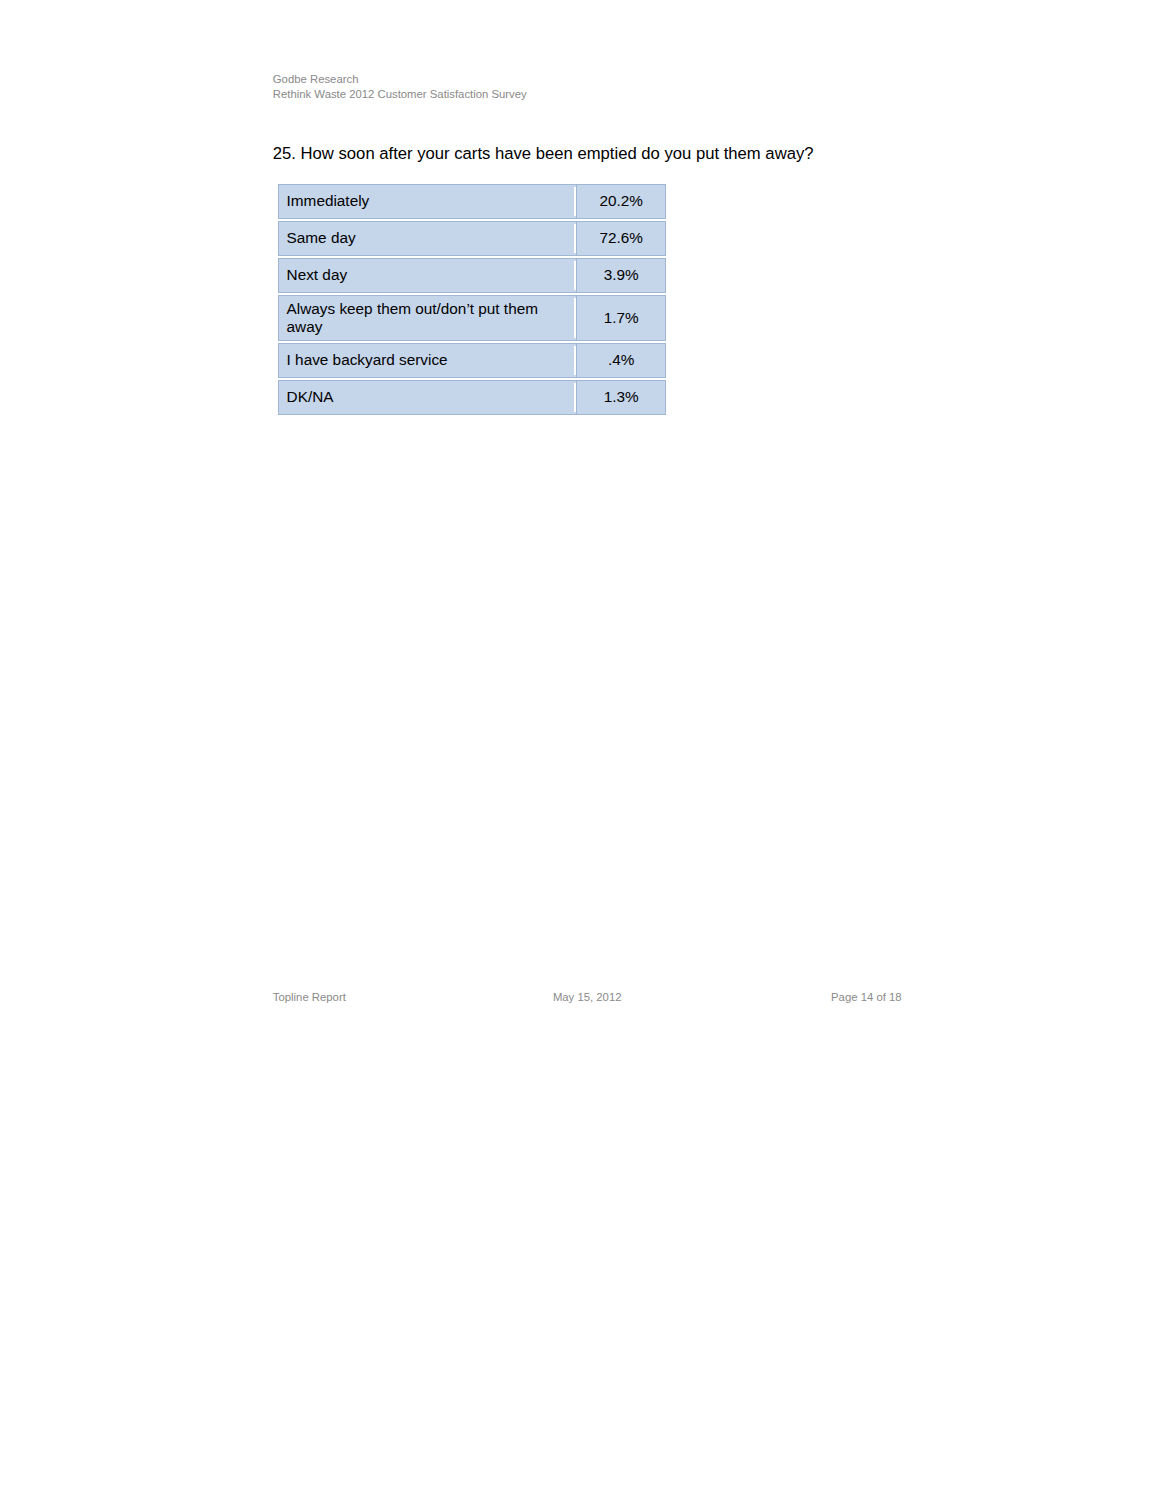Godbe Research
Rethink Waste 2012 Customer Satisfaction Survey
25. How soon after your carts have been emptied do you put them away?
| Immediately | 20.2% |
| Same day | 72.6% |
| Next day | 3.9% |
| Always keep them out/don’t put them away | 1.7% |
| I have backyard service | .4% |
| DK/NA | 1.3% |
Topline Report
May 15, 2012
Page 14 of 18